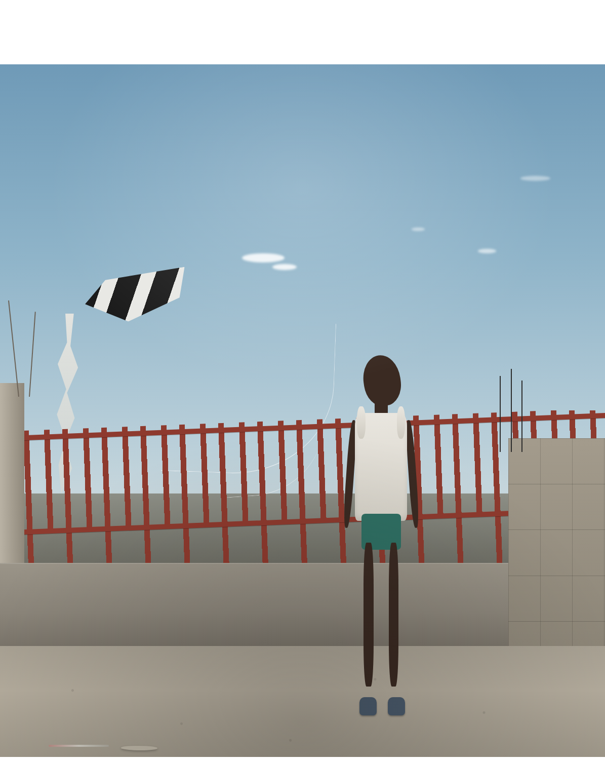Photograph of a child flying a kite.